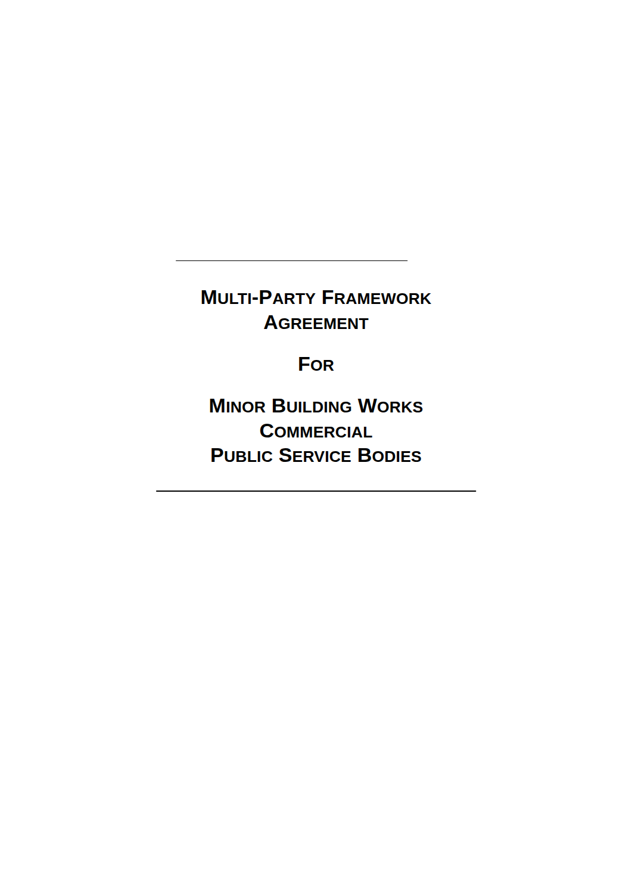MULTI-PARTY FRAMEWORK AGREEMENT
FOR
MINOR BUILDING WORKS COMMERCIAL PUBLIC SERVICE BODIES